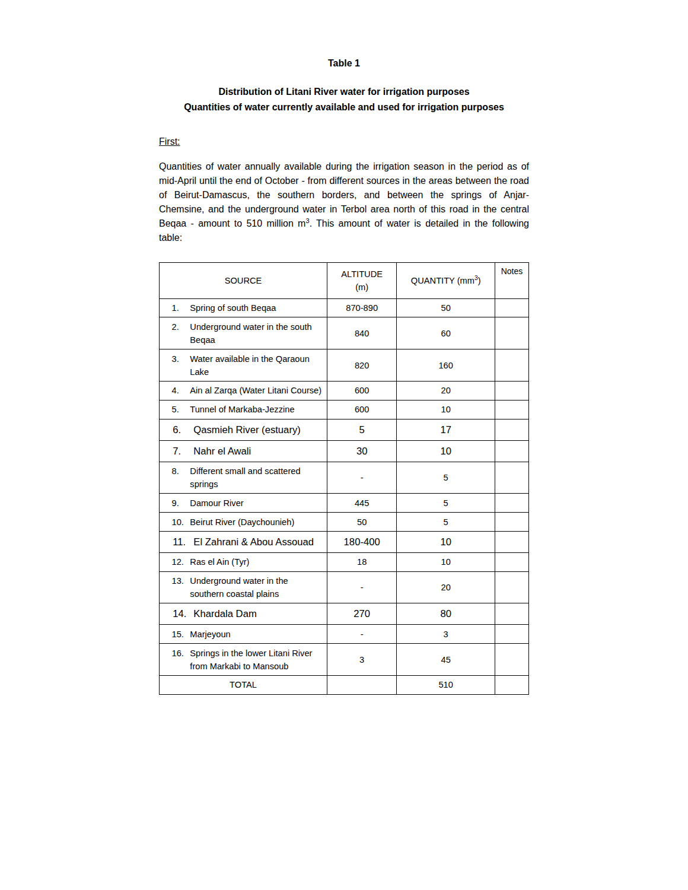Table 1
Distribution of Litani River water for irrigation purposes
Quantities of water currently available and used for irrigation purposes
First:
Quantities of water annually available during the irrigation season in the period as of mid-April until the end of October - from different sources in the areas between the road of Beirut-Damascus, the southern borders, and between the springs of Anjar- Chemsine, and the underground water in Terbol area north of this road in the central Beqaa - amount to 510 million m3. This amount of water is detailed in the following table:
| SOURCE | ALTITUDE (m) | QUANTITY (mm 3 ) | Notes |
| --- | --- | --- | --- |
| 1. Spring of south Beqaa | 870-890 | 50 | |
| 2. Underground water in the south Beqaa | 840 | 60 | |
| 3. Water available in the Qaraoun Lake | 820 | 160 | |
| 4. Ain al Zarqa (Water Litani Course) | 600 | 20 | |
| 5. Tunnel of Markaba-Jezzine | 600 | 10 | |
| 6. Qasmieh River (estuary) | 5 | 17 | |
| 7. Nahr el Awali | 30 | 10 | |
| 8. Different small and scattered springs | - | 5 | |
| 9. Damour River | 445 | 5 | |
| 10. Beirut River (Daychounieh) | 50 | 5 | |
| 11. El Zahrani & Abou Assouad | 180-400 | 10 | |
| 12. Ras el Ain (Tyr) | 18 | 10 | |
| 13. Underground water in the southern coastal plains | - | 20 | |
| 14. Khardala Dam | 270 | 80 | |
| 15. Marjeyoun | - | 3 | |
| 16. Springs in the lower Litani River from Markabi to Mansoub | 3 | 45 | |
| TOTAL | | 510 | |